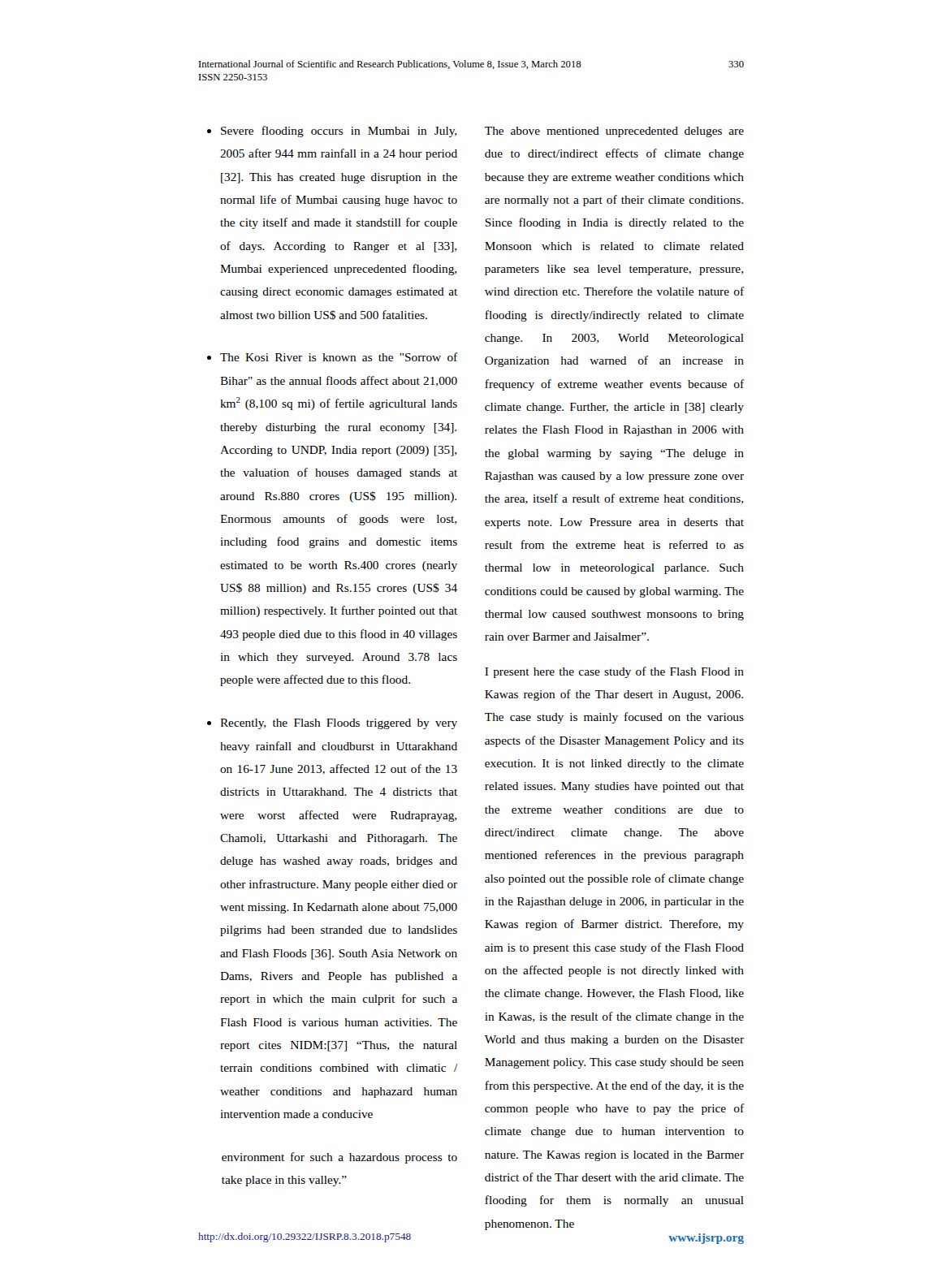International Journal of Scientific and Research Publications, Volume 8, Issue 3, March 2018
ISSN 2250-3153
330
Severe flooding occurs in Mumbai in July, 2005 after 944 mm rainfall in a 24 hour period [32]. This has created huge disruption in the normal life of Mumbai causing huge havoc to the city itself and made it standstill for couple of days. According to Ranger et al [33], Mumbai experienced unprecedented flooding, causing direct economic damages estimated at almost two billion US$ and 500 fatalities.
The Kosi River is known as the "Sorrow of Bihar" as the annual floods affect about 21,000 km2 (8,100 sq mi) of fertile agricultural lands thereby disturbing the rural economy [34]. According to UNDP, India report (2009) [35], the valuation of houses damaged stands at around Rs.880 crores (US$ 195 million). Enormous amounts of goods were lost, including food grains and domestic items estimated to be worth Rs.400 crores (nearly US$ 88 million) and Rs.155 crores (US$ 34 million) respectively. It further pointed out that 493 people died due to this flood in 40 villages in which they surveyed. Around 3.78 lacs people were affected due to this flood.
Recently, the Flash Floods triggered by very heavy rainfall and cloudburst in Uttarakhand on 16-17 June 2013, affected 12 out of the 13 districts in Uttarakhand. The 4 districts that were worst affected were Rudraprayag, Chamoli, Uttarkashi and Pithoragarh. The deluge has washed away roads, bridges and other infrastructure. Many people either died or went missing. In Kedarnath alone about 75,000 pilgrims had been stranded due to landslides and Flash Floods [36]. South Asia Network on Dams, Rivers and People has published a report in which the main culprit for such a Flash Flood is various human activities. The report cites NIDM:[37] “Thus, the natural terrain conditions combined with climatic / weather conditions and haphazard human intervention made a conducive
environment for such a hazardous process to take place in this valley.”
The above mentioned unprecedented deluges are due to direct/indirect effects of climate change because they are extreme weather conditions which are normally not a part of their climate conditions. Since flooding in India is directly related to the Monsoon which is related to climate related parameters like sea level temperature, pressure, wind direction etc. Therefore the volatile nature of flooding is directly/indirectly related to climate change. In 2003, World Meteorological Organization had warned of an increase in frequency of extreme weather events because of climate change. Further, the article in [38] clearly relates the Flash Flood in Rajasthan in 2006 with the global warming by saying “The deluge in Rajasthan was caused by a low pressure zone over the area, itself a result of extreme heat conditions, experts note. Low Pressure area in deserts that result from the extreme heat is referred to as thermal low in meteorological parlance. Such conditions could be caused by global warming. The thermal low caused southwest monsoons to bring rain over Barmer and Jaisalmer”.
I present here the case study of the Flash Flood in Kawas region of the Thar desert in August, 2006. The case study is mainly focused on the various aspects of the Disaster Management Policy and its execution. It is not linked directly to the climate related issues. Many studies have pointed out that the extreme weather conditions are due to direct/indirect climate change. The above mentioned references in the previous paragraph also pointed out the possible role of climate change in the Rajasthan deluge in 2006, in particular in the Kawas region of Barmer district. Therefore, my aim is to present this case study of the Flash Flood on the affected people is not directly linked with the climate change. However, the Flash Flood, like in Kawas, is the result of the climate change in the World and thus making a burden on the Disaster Management policy. This case study should be seen from this perspective. At the end of the day, it is the common people who have to pay the price of climate change due to human intervention to nature. The Kawas region is located in the Barmer district of the Thar desert with the arid climate. The flooding for them is normally an unusual phenomenon. The
http://dx.doi.org/10.29322/IJSRP.8.3.2018.p7548
www.ijsrp.org